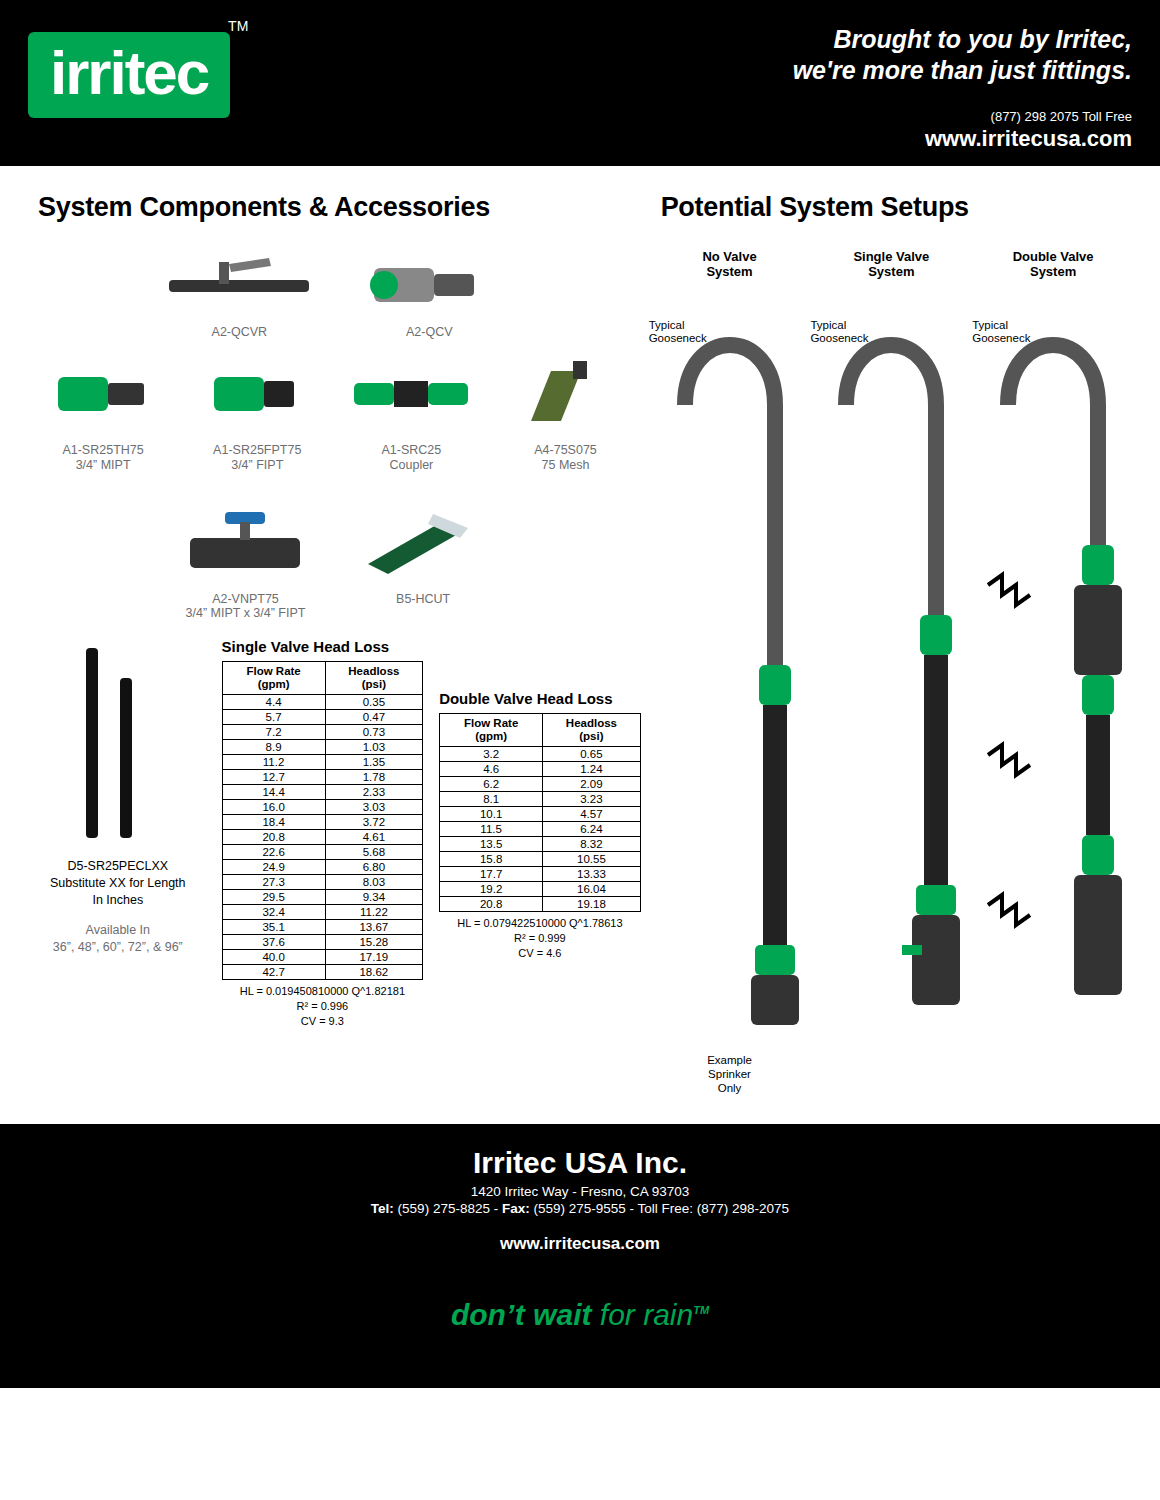irritec TM
Brought to you by Irritec,
we're more than just fittings.
(877) 298 2075 Toll Free
www.irritecusa.com
System Components & Accessories
A2-QCVR
A2-QCV
A1-SR25TH75
3/4” MIPT
A1-SR25FPT75
3/4” FIPT
A1-SRC25
Coupler
A4-75S075
75 Mesh
A2-VNPT75
3/4” MIPT x 3/4” FIPT
B5-HCUT
D5-SR25PECLXX
Substitute XX for Length
In Inches
Available In
36”, 48”, 60”, 72”, & 96”
Single Valve Head Loss
| Flow Rate (gpm) | Headloss (psi) |
| --- | --- |
| 4.4 | 0.35 |
| 5.7 | 0.47 |
| 7.2 | 0.73 |
| 8.9 | 1.03 |
| 11.2 | 1.35 |
| 12.7 | 1.78 |
| 14.4 | 2.33 |
| 16.0 | 3.03 |
| 18.4 | 3.72 |
| 20.8 | 4.61 |
| 22.6 | 5.68 |
| 24.9 | 6.80 |
| 27.3 | 8.03 |
| 29.5 | 9.34 |
| 32.4 | 11.22 |
| 35.1 | 13.67 |
| 37.6 | 15.28 |
| 40.0 | 17.19 |
| 42.7 | 18.62 |
HL = 0.019450810000 Q^1.82181
R² = 0.996
CV = 9.3
Double Valve Head Loss
| Flow Rate (gpm) | Headloss (psi) |
| --- | --- |
| 3.2 | 0.65 |
| 4.6 | 1.24 |
| 6.2 | 2.09 |
| 8.1 | 3.23 |
| 10.1 | 4.57 |
| 11.5 | 6.24 |
| 13.5 | 8.32 |
| 15.8 | 10.55 |
| 17.7 | 13.33 |
| 19.2 | 16.04 |
| 20.8 | 19.18 |
HL = 0.079422510000 Q^1.78613
R² = 0.999
CV = 4.6
Potential System Setups
No Valve
System
Single Valve
System
Double Valve
System
Typical
Gooseneck
Example
Sprinker
Only
Typical
Gooseneck
Typical
Gooseneck
Irritec USA Inc.
1420 Irritec Way - Fresno, CA 93703
Tel: (559) 275-8825 - Fax: (559) 275-9555 - Toll Free: (877) 298-2075
www.irritecusa.com
don’t wait for rainTM